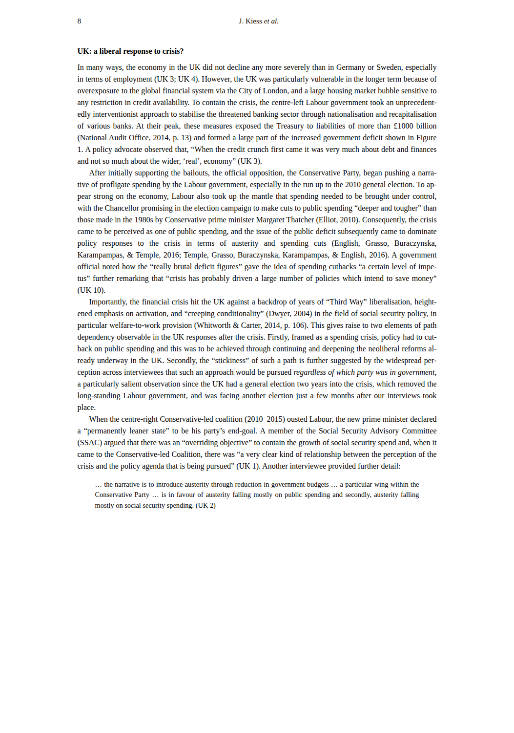8
J. Kiess et al.
UK: a liberal response to crisis?
In many ways, the economy in the UK did not decline any more severely than in Germany or Sweden, especially in terms of employment (UK 3; UK 4). However, the UK was particularly vulnerable in the longer term because of overexposure to the global financial system via the City of London, and a large housing market bubble sensitive to any restriction in credit availability. To contain the crisis, the centre-left Labour government took an unprecedentedly interventionist approach to stabilise the threatened banking sector through nationalisation and recapitalisation of various banks. At their peak, these measures exposed the Treasury to liabilities of more than £1000 billion (National Audit Office, 2014, p. 13) and formed a large part of the increased government deficit shown in Figure 1. A policy advocate observed that, “When the credit crunch first came it was very much about debt and finances and not so much about the wider, ‘real’, economy” (UK 3).
After initially supporting the bailouts, the official opposition, the Conservative Party, began pushing a narrative of profligate spending by the Labour government, especially in the run up to the 2010 general election. To appear strong on the economy, Labour also took up the mantle that spending needed to be brought under control, with the Chancellor promising in the election campaign to make cuts to public spending “deeper and tougher” than those made in the 1980s by Conservative prime minister Margaret Thatcher (Elliot, 2010). Consequently, the crisis came to be perceived as one of public spending, and the issue of the public deficit subsequently came to dominate policy responses to the crisis in terms of austerity and spending cuts (English, Grasso, Buraczynska, Karampampas, & Temple, 2016; Temple, Grasso, Buraczynska, Karampampas, & English, 2016). A government official noted how the “really brutal deficit figures” gave the idea of spending cutbacks “a certain level of impetus” further remarking that “crisis has probably driven a large number of policies which intend to save money” (UK 10).
Importantly, the financial crisis hit the UK against a backdrop of years of “Third Way” liberalisation, heightened emphasis on activation, and “creeping conditionality” (Dwyer, 2004) in the field of social security policy, in particular welfare-to-work provision (Whitworth & Carter, 2014, p. 106). This gives raise to two elements of path dependency observable in the UK responses after the crisis. Firstly, framed as a spending crisis, policy had to cutback on public spending and this was to be achieved through continuing and deepening the neoliberal reforms already underway in the UK. Secondly, the “stickiness” of such a path is further suggested by the widespread perception across interviewees that such an approach would be pursued regardless of which party was in government, a particularly salient observation since the UK had a general election two years into the crisis, which removed the long-standing Labour government, and was facing another election just a few months after our interviews took place.
When the centre-right Conservative-led coalition (2010–2015) ousted Labour, the new prime minister declared a “permanently leaner state” to be his party’s end-goal. A member of the Social Security Advisory Committee (SSAC) argued that there was an “overriding objective” to contain the growth of social security spend and, when it came to the Conservative-led Coalition, there was “a very clear kind of relationship between the perception of the crisis and the policy agenda that is being pursued” (UK 1). Another interviewee provided further detail:
… the narrative is to introduce austerity through reduction in government budgets … a particular wing within the Conservative Party … is in favour of austerity falling mostly on public spending and secondly, austerity falling mostly on social security spending. (UK 2)